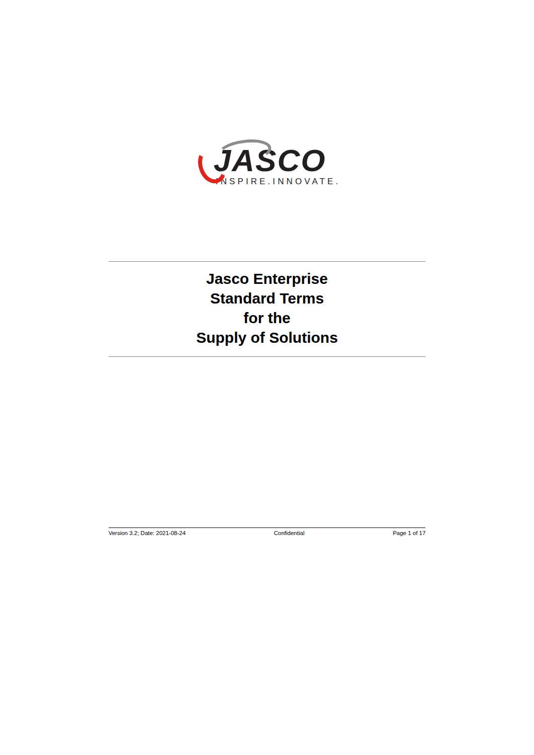JASCO
INSPIRE.INNOVATE.
Jasco Enterprise
Standard Terms
for the
Supply of Solutions
Version 3.2; Date: 2021-08-24
Confidential
Page 1 of 17